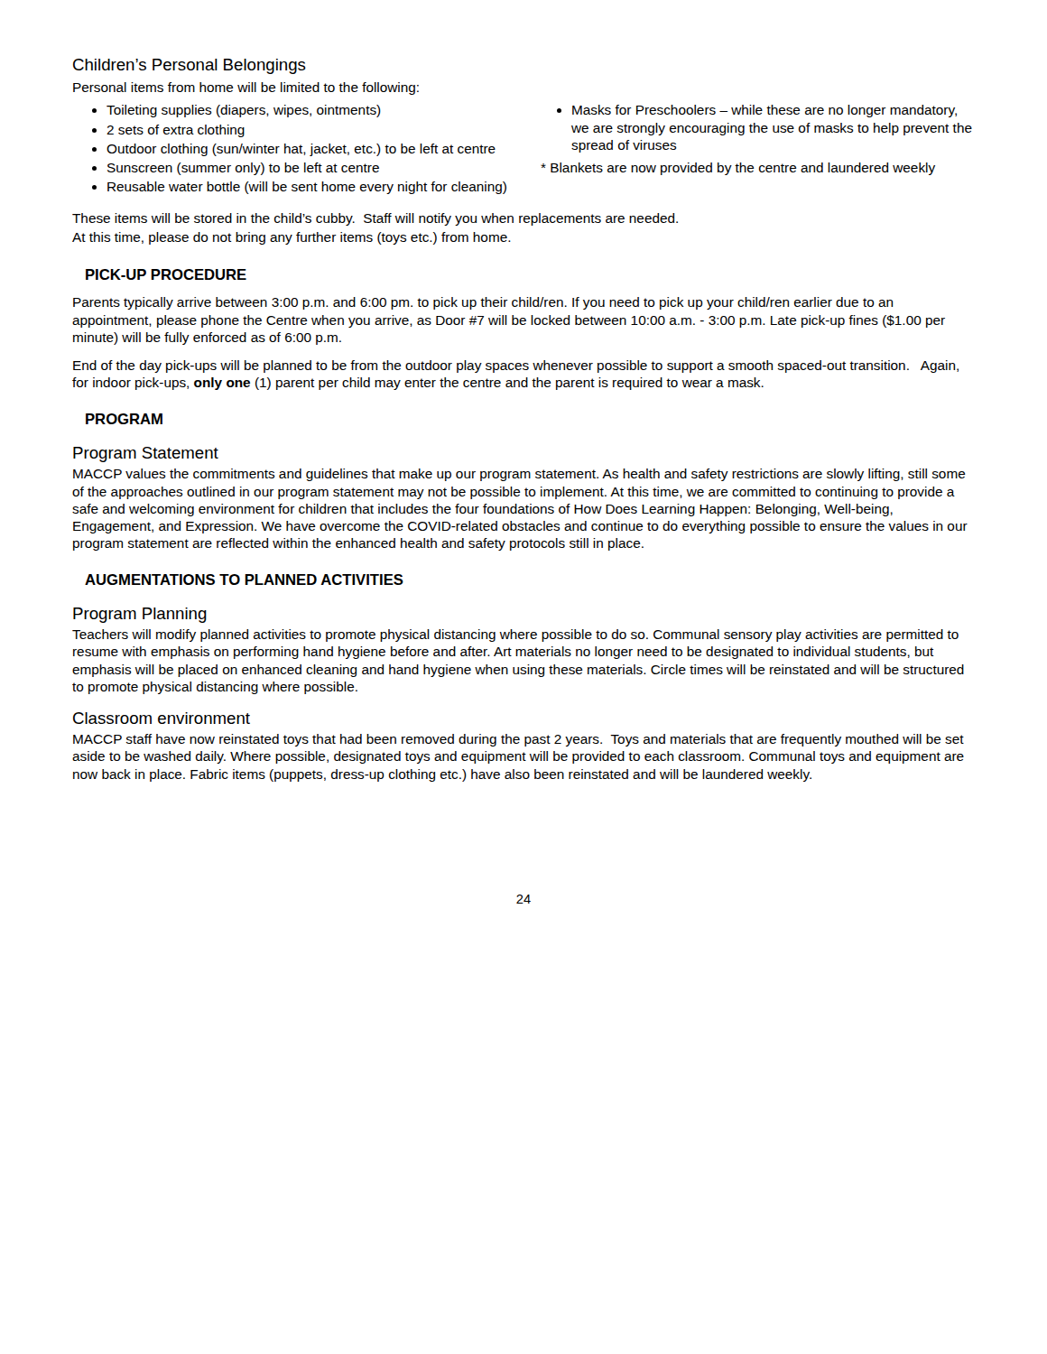Children’s Personal Belongings
Personal items from home will be limited to the following:
Toileting supplies (diapers, wipes, ointments)
2 sets of extra clothing
Outdoor clothing (sun/winter hat, jacket, etc.) to be left at centre
Sunscreen (summer only) to be left at centre
Reusable water bottle (will be sent home every night for cleaning)
Masks for Preschoolers – while these are no longer mandatory, we are strongly encouraging the use of masks to help prevent the spread of viruses
* Blankets are now provided by the centre and laundered weekly
These items will be stored in the child’s cubby. Staff will notify you when replacements are needed.
At this time, please do not bring any further items (toys etc.) from home.
PICK-UP PROCEDURE
Parents typically arrive between 3:00 p.m. and 6:00 pm. to pick up their child/ren. If you need to pick up your child/ren earlier due to an appointment, please phone the Centre when you arrive, as Door #7 will be locked between 10:00 a.m. - 3:00 p.m. Late pick-up fines ($1.00 per minute) will be fully enforced as of 6:00 p.m.
End of the day pick-ups will be planned to be from the outdoor play spaces whenever possible to support a smooth spaced-out transition. Again, for indoor pick-ups, only one (1) parent per child may enter the centre and the parent is required to wear a mask.
PROGRAM
Program Statement
MACCP values the commitments and guidelines that make up our program statement. As health and safety restrictions are slowly lifting, still some of the approaches outlined in our program statement may not be possible to implement. At this time, we are committed to continuing to provide a safe and welcoming environment for children that includes the four foundations of How Does Learning Happen: Belonging, Well-being, Engagement, and Expression. We have overcome the COVID-related obstacles and continue to do everything possible to ensure the values in our program statement are reflected within the enhanced health and safety protocols still in place.
AUGMENTATIONS TO PLANNED ACTIVITIES
Program Planning
Teachers will modify planned activities to promote physical distancing where possible to do so. Communal sensory play activities are permitted to resume with emphasis on performing hand hygiene before and after. Art materials no longer need to be designated to individual students, but emphasis will be placed on enhanced cleaning and hand hygiene when using these materials. Circle times will be reinstated and will be structured to promote physical distancing where possible.
Classroom environment
MACCP staff have now reinstated toys that had been removed during the past 2 years. Toys and materials that are frequently mouthed will be set aside to be washed daily. Where possible, designated toys and equipment will be provided to each classroom. Communal toys and equipment are now back in place. Fabric items (puppets, dress-up clothing etc.) have also been reinstated and will be laundered weekly.
24